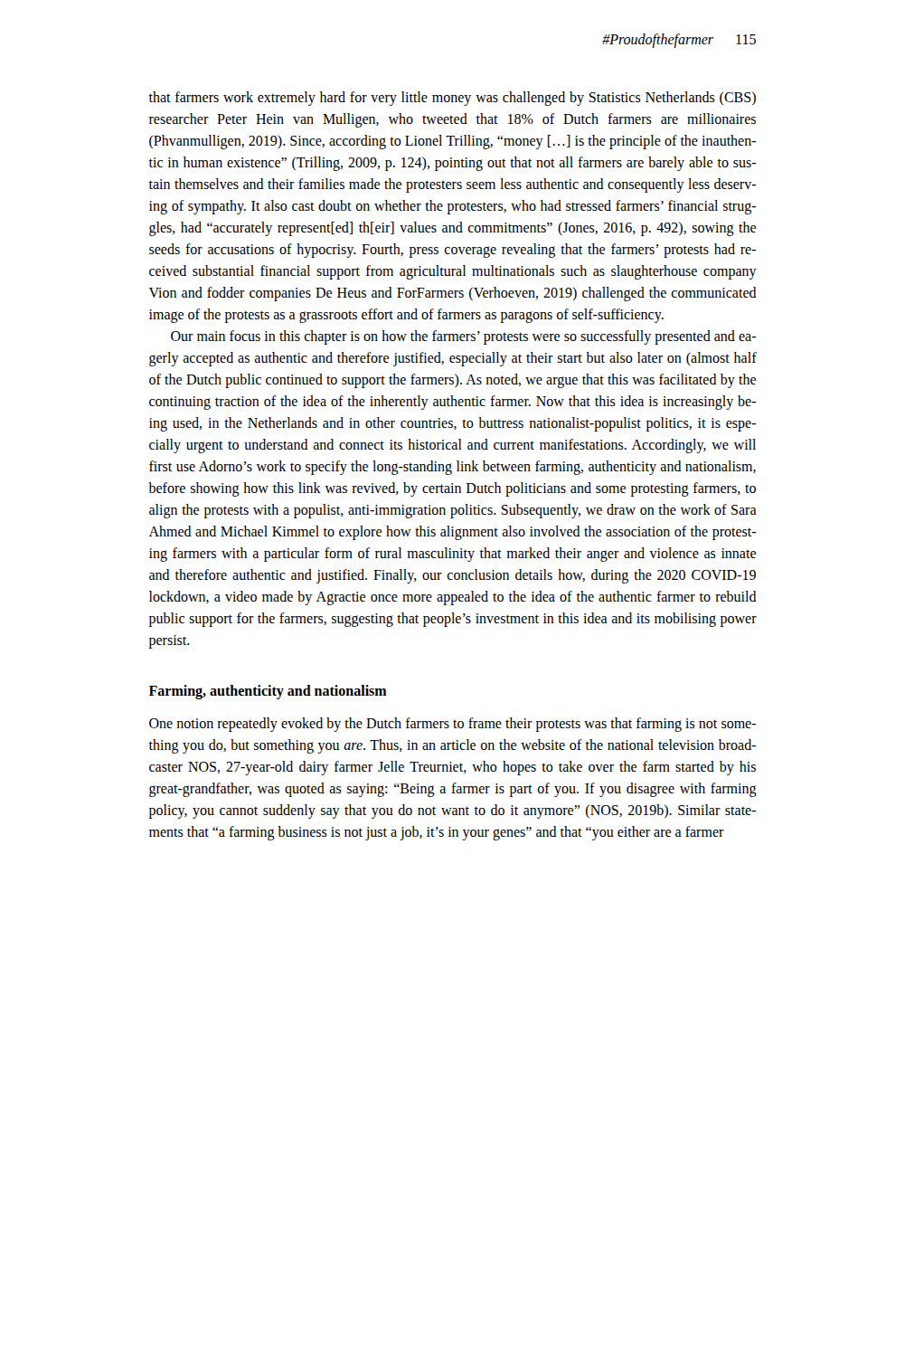#Proudofthefarmer 115
that farmers work extremely hard for very little money was challenged by Statistics Netherlands (CBS) researcher Peter Hein van Mulligen, who tweeted that 18% of Dutch farmers are millionaires (Phvanmulligen, 2019). Since, according to Lionel Trilling, “money […] is the principle of the inauthentic in human existence” (Trilling, 2009, p. 124), pointing out that not all farmers are barely able to sustain themselves and their families made the protesters seem less authentic and consequently less deserving of sympathy. It also cast doubt on whether the protesters, who had stressed farmers’ financial struggles, had “accurately represent[ed] th[eir] values and commitments” (Jones, 2016, p. 492), sowing the seeds for accusations of hypocrisy. Fourth, press coverage revealing that the farmers’ protests had received substantial financial support from agricultural multinationals such as slaughterhouse company Vion and fodder companies De Heus and ForFarmers (Verhoeven, 2019) challenged the communicated image of the protests as a grassroots effort and of farmers as paragons of self-sufficiency.
Our main focus in this chapter is on how the farmers’ protests were so successfully presented and eagerly accepted as authentic and therefore justified, especially at their start but also later on (almost half of the Dutch public continued to support the farmers). As noted, we argue that this was facilitated by the continuing traction of the idea of the inherently authentic farmer. Now that this idea is increasingly being used, in the Netherlands and in other countries, to buttress nationalist-populist politics, it is especially urgent to understand and connect its historical and current manifestations. Accordingly, we will first use Adorno’s work to specify the long-standing link between farming, authenticity and nationalism, before showing how this link was revived, by certain Dutch politicians and some protesting farmers, to align the protests with a populist, anti-immigration politics. Subsequently, we draw on the work of Sara Ahmed and Michael Kimmel to explore how this alignment also involved the association of the protesting farmers with a particular form of rural masculinity that marked their anger and violence as innate and therefore authentic and justified. Finally, our conclusion details how, during the 2020 COVID-19 lockdown, a video made by Agractie once more appealed to the idea of the authentic farmer to rebuild public support for the farmers, suggesting that people’s investment in this idea and its mobilising power persist.
Farming, authenticity and nationalism
One notion repeatedly evoked by the Dutch farmers to frame their protests was that farming is not something you do, but something you are. Thus, in an article on the website of the national television broadcaster NOS, 27-year-old dairy farmer Jelle Treurniet, who hopes to take over the farm started by his great-grandfather, was quoted as saying: “Being a farmer is part of you. If you disagree with farming policy, you cannot suddenly say that you do not want to do it anymore” (NOS, 2019b). Similar statements that “a farming business is not just a job, it’s in your genes” and that “you either are a farmer